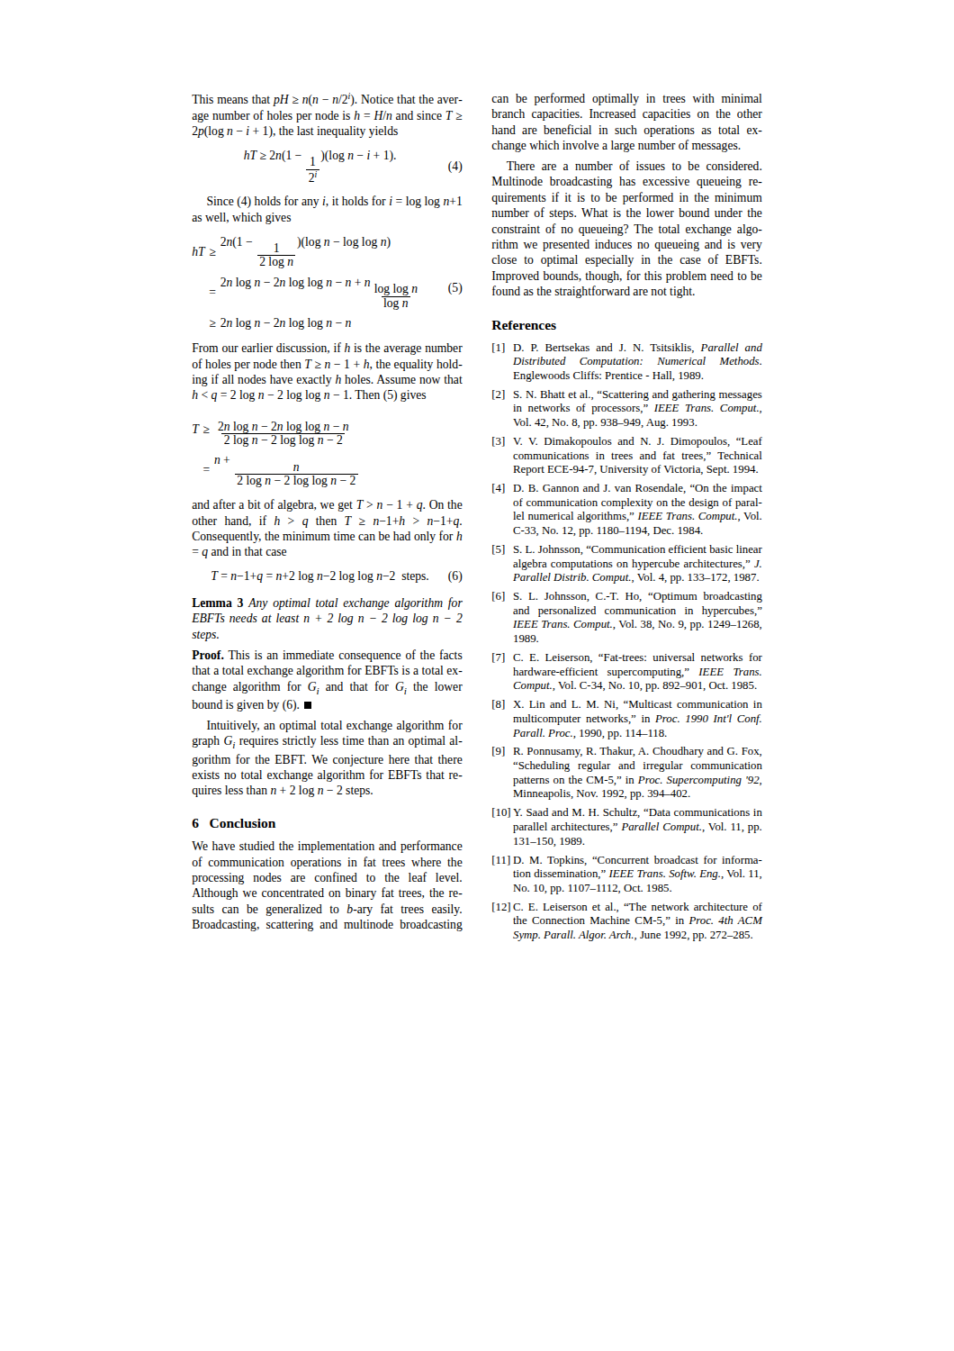This means that pH ≥ n(n − n/2i). Notice that the average number of holes per node is h = H/n and since T ≥ 2p(log n − i + 1), the last inequality yields
hT ≥ 2n(1 − 12i)(log n − i + 1). (4)
Since (4) holds for any i, it holds for i = log log n+1 as well, which gives
hT
≥
2n(1 − 12 log n)(log n − log log n)
=
2n log n − 2n log log n − n + nlog log n log n
≥
2n log n − 2n log log n − n
(5)
From our earlier discussion, if h is the average number of holes per node then T ≥ n − 1 + h, the equality holding if all nodes have exactly h holes. Assume now that h < q = 2 log n − 2 log log n − 1. Then (5) gives
T
≥
2n log n − 2n log log n − n 2 log n − 2 log log n − 2
=
n + n 2 log n − 2 log log n − 2
and after a bit of algebra, we get T > n − 1 + q. On the other hand, if h > q then T ≥ n−1+h > n−1+q. Consequently, the minimum time can be had only for h = q and in that case
T = n−1+q = n+2 log n−2 log log n−2 steps. (6)
Lemma 3 Any optimal total exchange algorithm for EBFTs needs at least n + 2 log n − 2 log log n − 2 steps.
Proof. This is an immediate consequence of the facts that a total exchange algorithm for EBFTs is a total exchange algorithm for Gi and that for Gi the lower bound is given by (6).
Intuitively, an optimal total exchange algorithm for graph Gi requires strictly less time than an optimal algorithm for the EBFT. We conjecture here that there exists no total exchange algorithm for EBFTs that requires less than n + 2 log n − 2 steps.
6 Conclusion
We have studied the implementation and performance of communication operations in fat trees where the processing nodes are confined to the leaf level. Although we concentrated on binary fat trees, the results can be generalized to b-ary fat trees easily. Broadcasting, scattering and multinode broadcasting can be performed optimally in trees with minimal branch capacities. Increased capacities on the other hand are beneficial in such operations as total exchange which involve a large number of messages.
There are a number of issues to be considered. Multinode broadcasting has excessive queueing requirements if it is to be performed in the minimum number of steps. What is the lower bound under the constraint of no queueing? The total exchange algorithm we presented induces no queueing and is very close to optimal especially in the case of EBFTs. Improved bounds, though, for this problem need to be found as the straightforward are not tight.
References
[1] D. P. Bertsekas and J. N. Tsitsiklis, Parallel and Distributed Computation: Numerical Methods. Englewoods Cliffs: Prentice - Hall, 1989.
[2] S. N. Bhatt et al., “Scattering and gathering messages in networks of processors,” IEEE Trans. Comput., Vol. 42, No. 8, pp. 938–949, Aug. 1993.
[3] V. V. Dimakopoulos and N. J. Dimopoulos, “Leaf communications in trees and fat trees,” Technical Report ECE-94-7, University of Victoria, Sept. 1994.
[4] D. B. Gannon and J. van Rosendale, “On the impact of communication complexity on the design of parallel numerical algorithms,” IEEE Trans. Comput., Vol. C-33, No. 12, pp. 1180–1194, Dec. 1984.
[5] S. L. Johnsson, “Communication efficient basic linear algebra computations on hypercube architectures,” J. Parallel Distrib. Comput., Vol. 4, pp. 133–172, 1987.
[6] S. L. Johnsson, C.-T. Ho, “Optimum broadcasting and personalized communication in hypercubes,” IEEE Trans. Comput., Vol. 38, No. 9, pp. 1249–1268, 1989.
[7] C. E. Leiserson, “Fat-trees: universal networks for hardware-efficient supercomputing,” IEEE Trans. Comput., Vol. C-34, No. 10, pp. 892–901, Oct. 1985.
[8] X. Lin and L. M. Ni, “Multicast communication in multicomputer networks,” in Proc. 1990 Int'l Conf. Parall. Proc., 1990, pp. 114–118.
[9] R. Ponnusamy, R. Thakur, A. Choudhary and G. Fox, “Scheduling regular and irregular communication patterns on the CM-5,” in Proc. Supercomputing '92, Minneapolis, Nov. 1992, pp. 394–402.
[10] Y. Saad and M. H. Schultz, “Data communications in parallel architectures,” Parallel Comput., Vol. 11, pp. 131–150, 1989.
[11] D. M. Topkins, “Concurrent broadcast for information dissemination,” IEEE Trans. Softw. Eng., Vol. 11, No. 10, pp. 1107–1112, Oct. 1985.
[12] C. E. Leiserson et al., “The network architecture of the Connection Machine CM-5,” in Proc. 4th ACM Symp. Parall. Algor. Arch., June 1992, pp. 272–285.